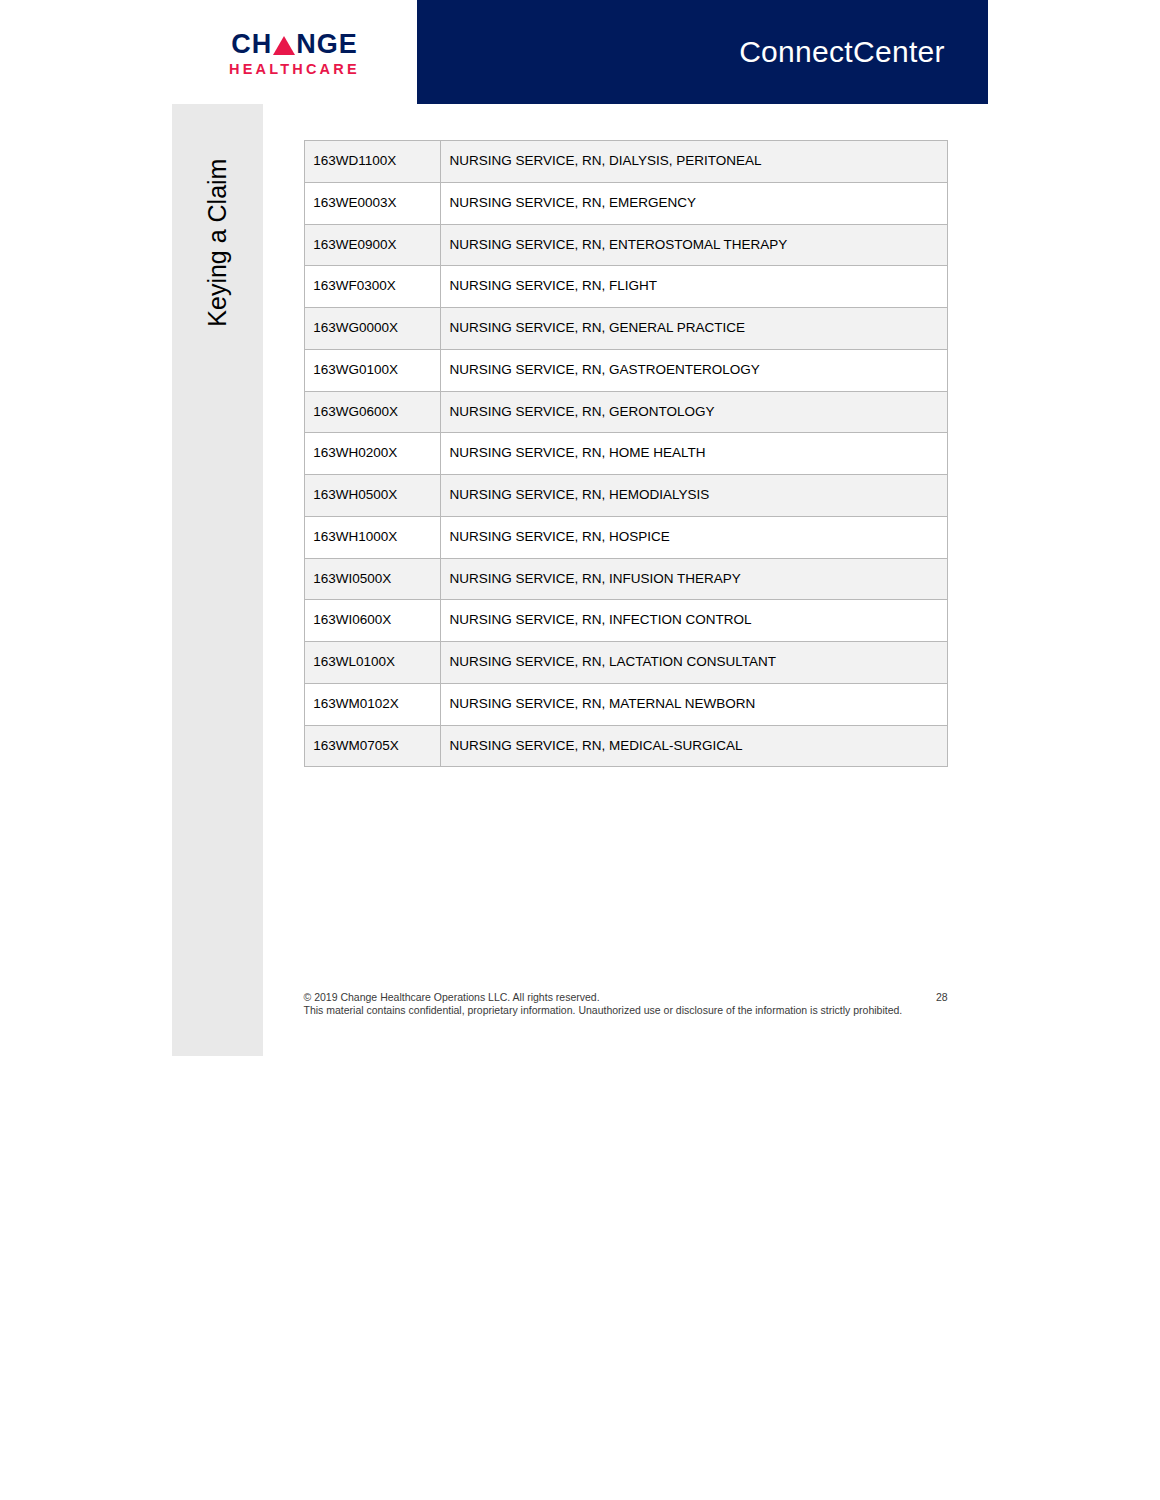CH NGE
HEALTHCARE
ConnectCenter
Keying a Claim
| 163WD1100X | NURSING SERVICE, RN, DIALYSIS, PERITONEAL |
| 163WE0003X | NURSING SERVICE, RN, EMERGENCY |
| 163WE0900X | NURSING SERVICE, RN, ENTEROSTOMAL THERAPY |
| 163WF0300X | NURSING SERVICE, RN, FLIGHT |
| 163WG0000X | NURSING SERVICE, RN, GENERAL PRACTICE |
| 163WG0100X | NURSING SERVICE, RN, GASTROENTEROLOGY |
| 163WG0600X | NURSING SERVICE, RN, GERONTOLOGY |
| 163WH0200X | NURSING SERVICE, RN, HOME HEALTH |
| 163WH0500X | NURSING SERVICE, RN, HEMODIALYSIS |
| 163WH1000X | NURSING SERVICE, RN, HOSPICE |
| 163WI0500X | NURSING SERVICE, RN, INFUSION THERAPY |
| 163WI0600X | NURSING SERVICE, RN, INFECTION CONTROL |
| 163WL0100X | NURSING SERVICE, RN, LACTATION CONSULTANT |
| 163WM0102X | NURSING SERVICE, RN, MATERNAL NEWBORN |
| 163WM0705X | NURSING SERVICE, RN, MEDICAL-SURGICAL |
© 2019 Change Healthcare Operations LLC. All rights reserved. 28
This material contains confidential, proprietary information. Unauthorized use or disclosure of the information is strictly prohibited.